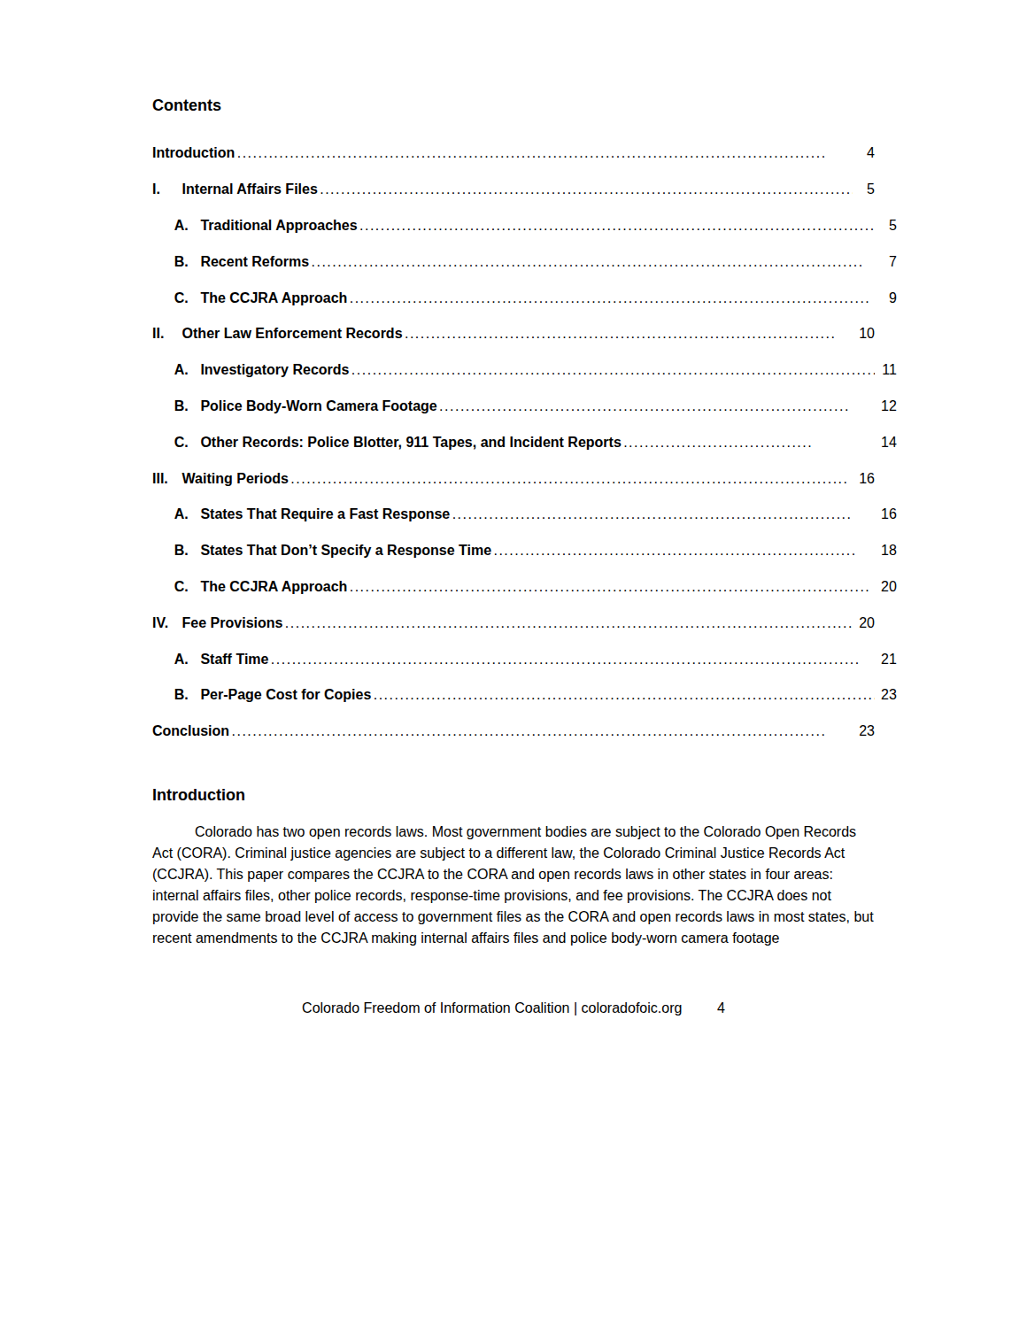Contents
Introduction ................................................................................................................ 4
I. Internal Affairs Files ......................................................................................................... 5
A. Traditional Approaches ................................................................................................... 5
B. Recent Reforms ......................................................................................................... 7
C. The CCJRA Approach ................................................................................................... 9
II. Other Law Enforcement Records .................................................................................. 10
A. Investigatory Records .................................................................................................... 11
B. Police Body-Worn Camera Footage .............................................................................. 12
C. Other Records: Police Blotter, 911 Tapes, and Incident Reports .................................... 14
III. Waiting Periods .......................................................................................................... 16
A. States That Require a Fast Response ............................................................................ 16
B. States That Don’t Specify a Response Time ..................................................................... 18
C. The CCJRA Approach ................................................................................................... 20
IV. Fee Provisions ............................................................................................................. 20
A. Staff Time ................................................................................................................ 21
B. Per-Page Cost for Copies ................................................................................................ 23
Conclusion ................................................................................................................. 23
Introduction
Colorado has two open records laws. Most government bodies are subject to the Colorado Open Records Act (CORA). Criminal justice agencies are subject to a different law, the Colorado Criminal Justice Records Act (CCJRA). This paper compares the CCJRA to the CORA and open records laws in other states in four areas: internal affairs files, other police records, response-time provisions, and fee provisions. The CCJRA does not provide the same broad level of access to government files as the CORA and open records laws in most states, but recent amendments to the CCJRA making internal affairs files and police body-worn camera footage
Colorado Freedom of Information Coalition | coloradofoic.org 4